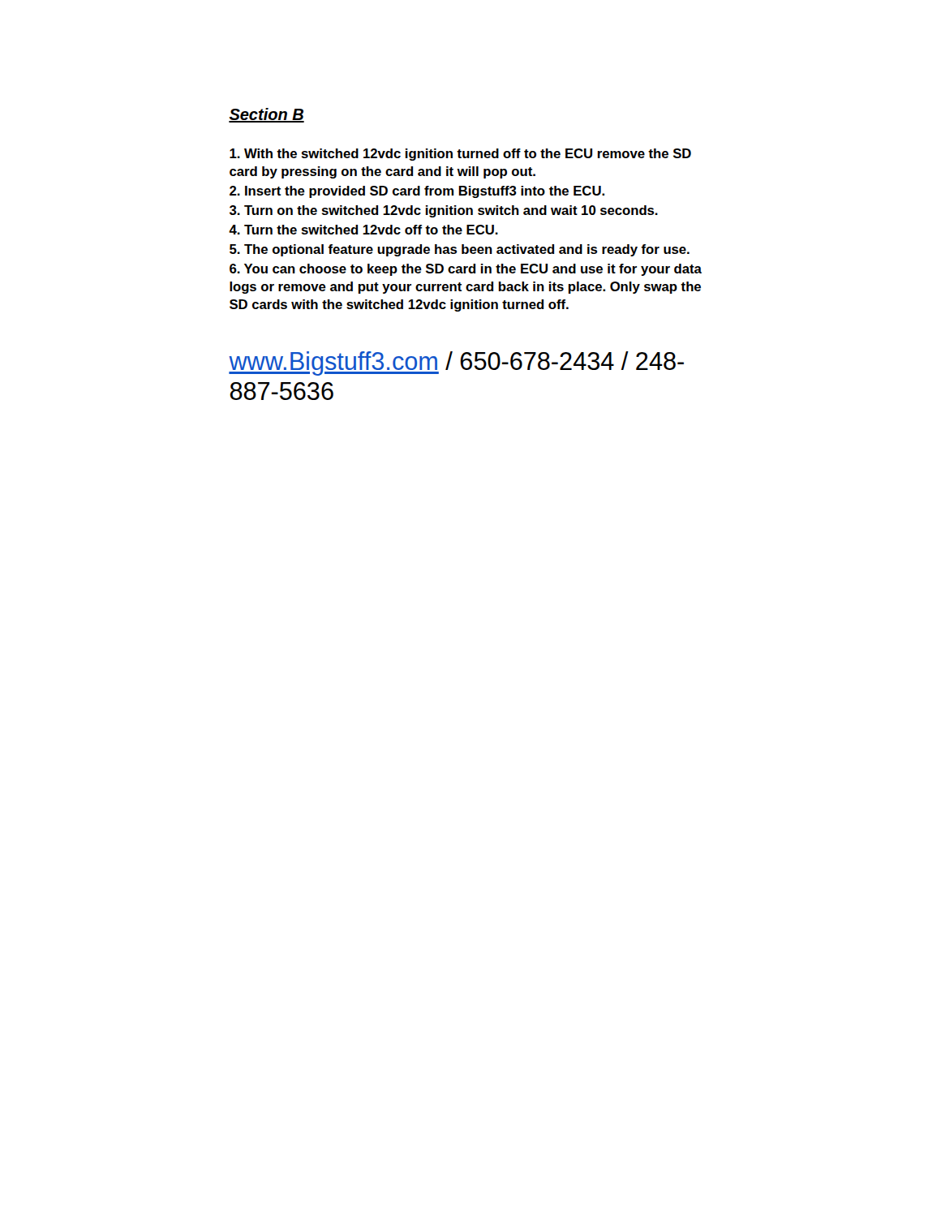Section B
1. With the switched 12vdc ignition turned off to the ECU remove the SD card by pressing on the card and it will pop out.
2. Insert the provided SD card from Bigstuff3 into the ECU.
3. Turn on the switched 12vdc ignition switch and wait 10 seconds.
4. Turn the switched 12vdc off to the ECU.
5. The optional feature upgrade has been activated and is ready for use.
6. You can choose to keep the SD card in the ECU and use it for your data logs or remove and put your current card back in its place. Only swap the SD cards with the switched 12vdc ignition turned off.
www.Bigstuff3.com / 650-678-2434 / 248-887-5636